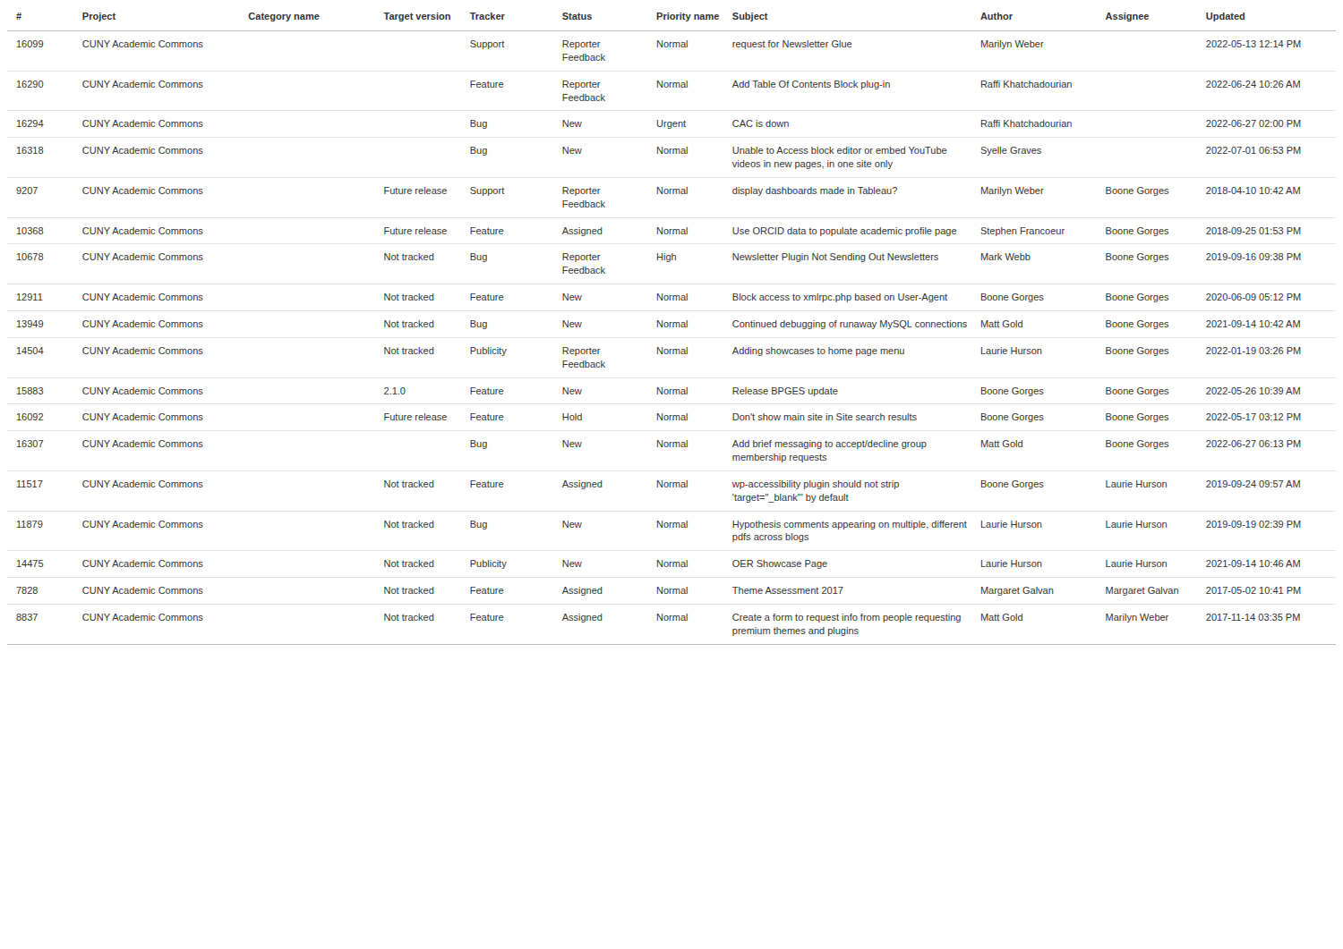| # | Project | Category name | Target version | Tracker | Status | Priority name | Subject | Author | Assignee | Updated |
| --- | --- | --- | --- | --- | --- | --- | --- | --- | --- | --- |
| 16099 | CUNY Academic Commons | | | Support | Reporter Feedback | Normal | request for Newsletter Glue | Marilyn Weber | | 2022-05-13 12:14 PM |
| 16290 | CUNY Academic Commons | | | Feature | Reporter Feedback | Normal | Add Table Of Contents Block plug-in | Raffi Khatchadourian | | 2022-06-24 10:26 AM |
| 16294 | CUNY Academic Commons | | | Bug | New | Urgent | CAC is down | Raffi Khatchadourian | | 2022-06-27 02:00 PM |
| 16318 | CUNY Academic Commons | | | Bug | New | Normal | Unable to Access block editor or embed YouTube videos in new pages, in one site only | Syelle Graves | | 2022-07-01 06:53 PM |
| 9207 | CUNY Academic Commons | | Future release | Support | Reporter Feedback | Normal | display dashboards made in Tableau? | Marilyn Weber | Boone Gorges | 2018-04-10 10:42 AM |
| 10368 | CUNY Academic Commons | | Future release | Feature | Assigned | Normal | Use ORCID data to populate academic profile page | Stephen Francoeur | Boone Gorges | 2018-09-25 01:53 PM |
| 10678 | CUNY Academic Commons | | Not tracked | Bug | Reporter Feedback | High | Newsletter Plugin Not Sending Out Newsletters | Mark Webb | Boone Gorges | 2019-09-16 09:38 PM |
| 12911 | CUNY Academic Commons | | Not tracked | Feature | New | Normal | Block access to xmlrpc.php based on User-Agent | Boone Gorges | Boone Gorges | 2020-06-09 05:12 PM |
| 13949 | CUNY Academic Commons | | Not tracked | Bug | New | Normal | Continued debugging of runaway MySQL connections | Matt Gold | Boone Gorges | 2021-09-14 10:42 AM |
| 14504 | CUNY Academic Commons | | Not tracked | Publicity | Reporter Feedback | Normal | Adding showcases to home page menu | Laurie Hurson | Boone Gorges | 2022-01-19 03:26 PM |
| 15883 | CUNY Academic Commons | | 2.1.0 | Feature | New | Normal | Release BPGES update | Boone Gorges | Boone Gorges | 2022-05-26 10:39 AM |
| 16092 | CUNY Academic Commons | | Future release | Feature | Hold | Normal | Don't show main site in Site search results | Boone Gorges | Boone Gorges | 2022-05-17 03:12 PM |
| 16307 | CUNY Academic Commons | | | Bug | New | Normal | Add brief messaging to accept/decline group membership requests | Matt Gold | Boone Gorges | 2022-06-27 06:13 PM |
| 11517 | CUNY Academic Commons | | Not tracked | Feature | Assigned | Normal | wp-accessibility plugin should not strip 'target="_blank"' by default | Boone Gorges | Laurie Hurson | 2019-09-24 09:57 AM |
| 11879 | CUNY Academic Commons | | Not tracked | Bug | New | Normal | Hypothesis comments appearing on multiple, different pdfs across blogs | Laurie Hurson | Laurie Hurson | 2019-09-19 02:39 PM |
| 14475 | CUNY Academic Commons | | Not tracked | Publicity | New | Normal | OER Showcase Page | Laurie Hurson | Laurie Hurson | 2021-09-14 10:46 AM |
| 7828 | CUNY Academic Commons | | Not tracked | Feature | Assigned | Normal | Theme Assessment 2017 | Margaret Galvan | Margaret Galvan | 2017-05-02 10:41 PM |
| 8837 | CUNY Academic Commons | | Not tracked | Feature | Assigned | Normal | Create a form to request info from people requesting premium themes and plugins | Matt Gold | Marilyn Weber | 2017-11-14 03:35 PM |